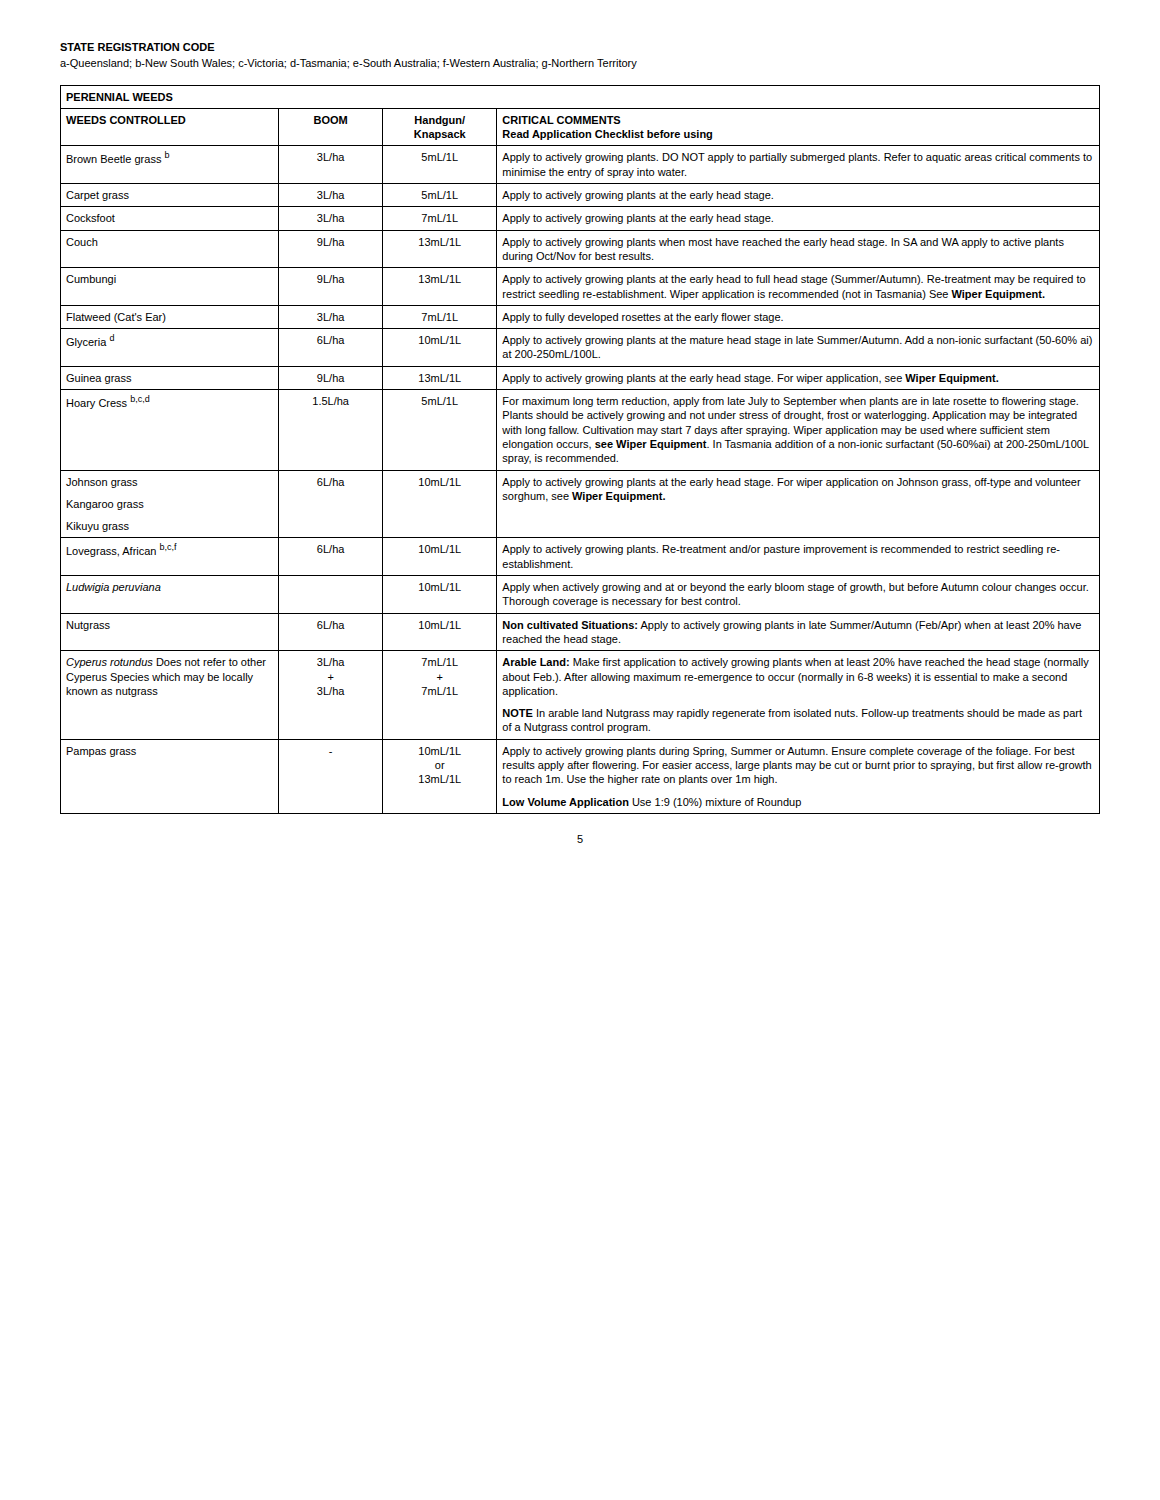STATE REGISTRATION CODE
a-Queensland; b-New South Wales; c-Victoria; d-Tasmania; e-South Australia; f-Western Australia; g-Northern Territory
| PERENNIAL WEEDS |
| WEEDS CONTROLLED | BOOM | Handgun/ Knapsack | CRITICAL COMMENTS Read Application Checklist before using |
| Brown Beetle grass b | 3L/ha | 5mL/1L | Apply to actively growing plants. DO NOT apply to partially submerged plants. Refer to aquatic areas critical comments to minimise the entry of spray into water. |
| Carpet grass | 3L/ha | 5mL/1L | Apply to actively growing plants at the early head stage. |
| Cocksfoot | 3L/ha | 7mL/1L | Apply to actively growing plants at the early head stage. |
| Couch | 9L/ha | 13mL/1L | Apply to actively growing plants when most have reached the early head stage. In SA and WA apply to active plants during Oct/Nov for best results. |
| Cumbungi | 9L/ha | 13mL/1L | Apply to actively growing plants at the early head to full head stage (Summer/Autumn). Re-treatment may be required to restrict seedling re-establishment. Wiper application is recommended (not in Tasmania) See Wiper Equipment. |
| Flatweed (Cat's Ear) | 3L/ha | 7mL/1L | Apply to fully developed rosettes at the early flower stage. |
| Glyceria d | 6L/ha | 10mL/1L | Apply to actively growing plants at the mature head stage in late Summer/Autumn. Add a non-ionic surfactant (50-60% ai) at 200-250mL/100L. |
| Guinea grass | 9L/ha | 13mL/1L | Apply to actively growing plants at the early head stage. For wiper application, see Wiper Equipment. |
| Hoary Cress b,c,d | 1.5L/ha | 5mL/1L | For maximum long term reduction, apply from late July to September when plants are in late rosette to flowering stage. Plants should be actively growing and not under stress of drought, frost or waterlogging. Application may be integrated with long fallow. Cultivation may start 7 days after spraying. Wiper application may be used where sufficient stem elongation occurs, see Wiper Equipment . In Tasmania addition of a non-ionic surfactant (50-60%ai) at 200-250mL/100L spray, is recommended. |
| Johnson grass Kangaroo grass Kikuyu grass | 6L/ha | 10mL/1L | Apply to actively growing plants at the early head stage. For wiper application on Johnson grass, off-type and volunteer sorghum, see Wiper Equipment. |
| Lovegrass, African b,c,f | 6L/ha | 10mL/1L | Apply to actively growing plants. Re-treatment and/or pasture improvement is recommended to restrict seedling re-establishment. |
| Ludwigia peruviana | | 10mL/1L | Apply when actively growing and at or beyond the early bloom stage of growth, but before Autumn colour changes occur. Thorough coverage is necessary for best control. |
| Nutgrass | 6L/ha | 10mL/1L | Non cultivated Situations: Apply to actively growing plants in late Summer/Autumn (Feb/Apr) when at least 20% have reached the head stage. |
| Cyperus rotundus Does not refer to other Cyperus Species which may be locally known as nutgrass | 3L/ha + 3L/ha | 7mL/1L + 7mL/1L | Arable Land: Make first application to actively growing plants when at least 20% have reached the head stage (normally about Feb.). After allowing maximum re-emergence to occur (normally in 6-8 weeks) it is essential to make a second application. NOTE In arable land Nutgrass may rapidly regenerate from isolated nuts. Follow-up treatments should be made as part of a Nutgrass control program. |
| Pampas grass | - | 10mL/1L or 13mL/1L | Apply to actively growing plants during Spring, Summer or Autumn. Ensure complete coverage of the foliage. For best results apply after flowering. For easier access, large plants may be cut or burnt prior to spraying, but first allow re-growth to reach 1m. Use the higher rate on plants over 1m high. Low Volume Application Use 1:9 (10%) mixture of Roundup |
5